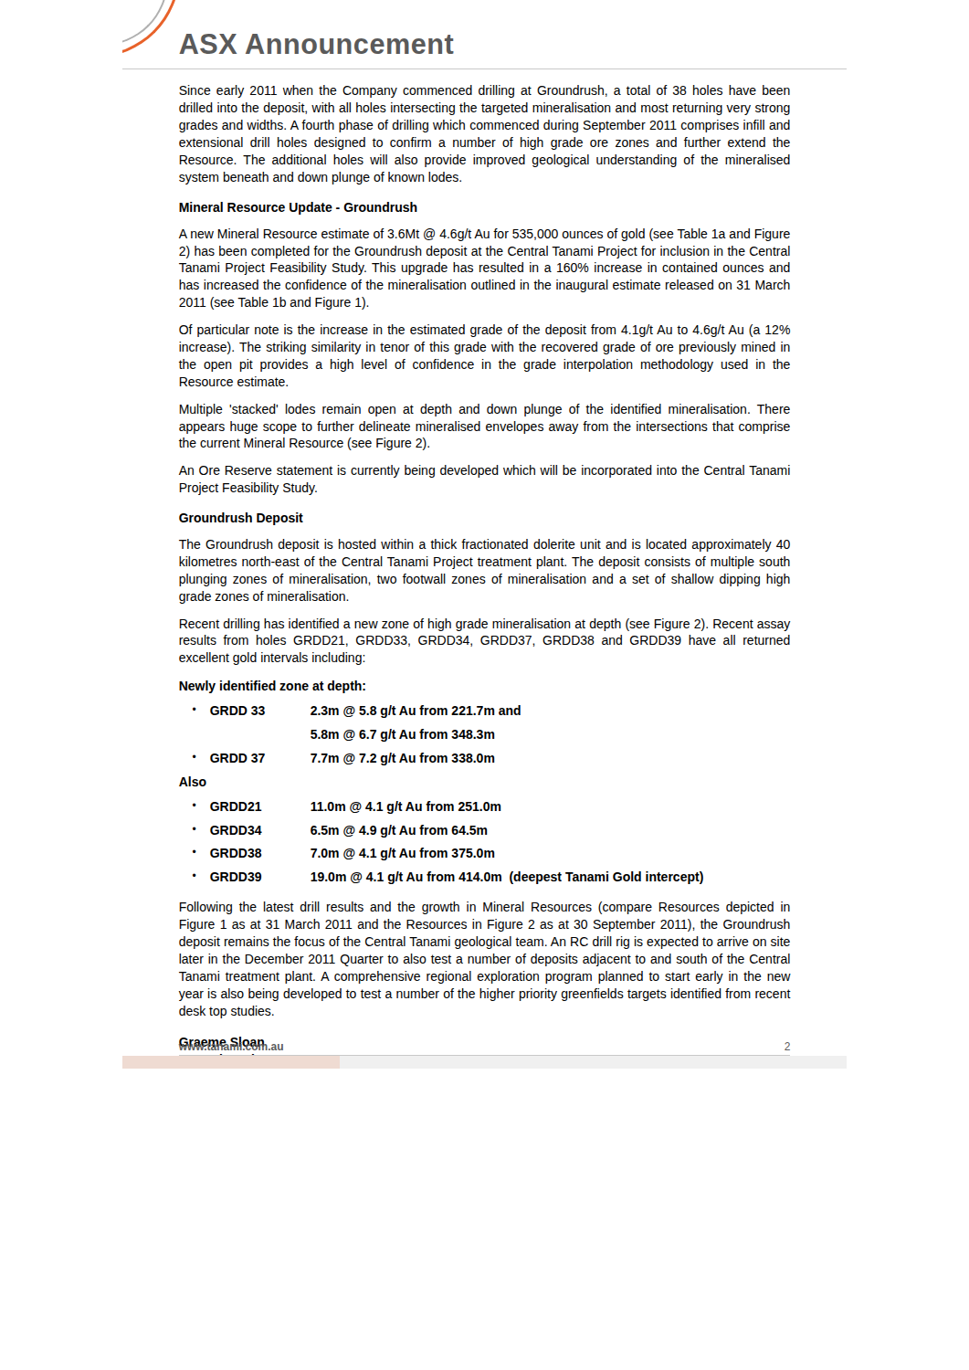ASX Announcement
Since early 2011 when the Company commenced drilling at Groundrush, a total of 38 holes have been drilled into the deposit, with all holes intersecting the targeted mineralisation and most returning very strong grades and widths. A fourth phase of drilling which commenced during September 2011 comprises infill and extensional drill holes designed to confirm a number of high grade ore zones and further extend the Resource. The additional holes will also provide improved geological understanding of the mineralised system beneath and down plunge of known lodes.
Mineral Resource Update - Groundrush
A new Mineral Resource estimate of 3.6Mt @ 4.6g/t Au for 535,000 ounces of gold (see Table 1a and Figure 2) has been completed for the Groundrush deposit at the Central Tanami Project for inclusion in the Central Tanami Project Feasibility Study. This upgrade has resulted in a 160% increase in contained ounces and has increased the confidence of the mineralisation outlined in the inaugural estimate released on 31 March 2011 (see Table 1b and Figure 1).
Of particular note is the increase in the estimated grade of the deposit from 4.1g/t Au to 4.6g/t Au (a 12% increase). The striking similarity in tenor of this grade with the recovered grade of ore previously mined in the open pit provides a high level of confidence in the grade interpolation methodology used in the Resource estimate.
Multiple 'stacked' lodes remain open at depth and down plunge of the identified mineralisation. There appears huge scope to further delineate mineralised envelopes away from the intersections that comprise the current Mineral Resource (see Figure 2).
An Ore Reserve statement is currently being developed which will be incorporated into the Central Tanami Project Feasibility Study.
Groundrush Deposit
The Groundrush deposit is hosted within a thick fractionated dolerite unit and is located approximately 40 kilometres north-east of the Central Tanami Project treatment plant. The deposit consists of multiple south plunging zones of mineralisation, two footwall zones of mineralisation and a set of shallow dipping high grade zones of mineralisation.
Recent drilling has identified a new zone of high grade mineralisation at depth (see Figure 2). Recent assay results from holes GRDD21, GRDD33, GRDD34, GRDD37, GRDD38 and GRDD39 have all returned excellent gold intervals including:
Newly identified zone at depth:
•GRDD 332.3m @ 5.8 g/t Au from 221.7m and
5.8m @ 6.7 g/t Au from 348.3m
•GRDD 377.7m @ 7.2 g/t Au from 338.0m
Also
•GRDD2111.0m @ 4.1 g/t Au from 251.0m
•GRDD346.5m @ 4.9 g/t Au from 64.5m
•GRDD387.0m @ 4.1 g/t Au from 375.0m
•GRDD3919.0m @ 4.1 g/t Au from 414.0m (deepest Tanami Gold intercept)
Following the latest drill results and the growth in Mineral Resources (compare Resources depicted in Figure 1 as at 31 March 2011 and the Resources in Figure 2 as at 30 September 2011), the Groundrush deposit remains the focus of the Central Tanami geological team. An RC drill rig is expected to arrive on site later in the December 2011 Quarter to also test a number of deposits adjacent to and south of the Central Tanami treatment plant. A comprehensive regional exploration program planned to start early in the new year is also being developed to test a number of the higher priority greenfields targets identified from recent desk top studies.
Graeme Sloan
Managing Director
www.tanami.com.au
2